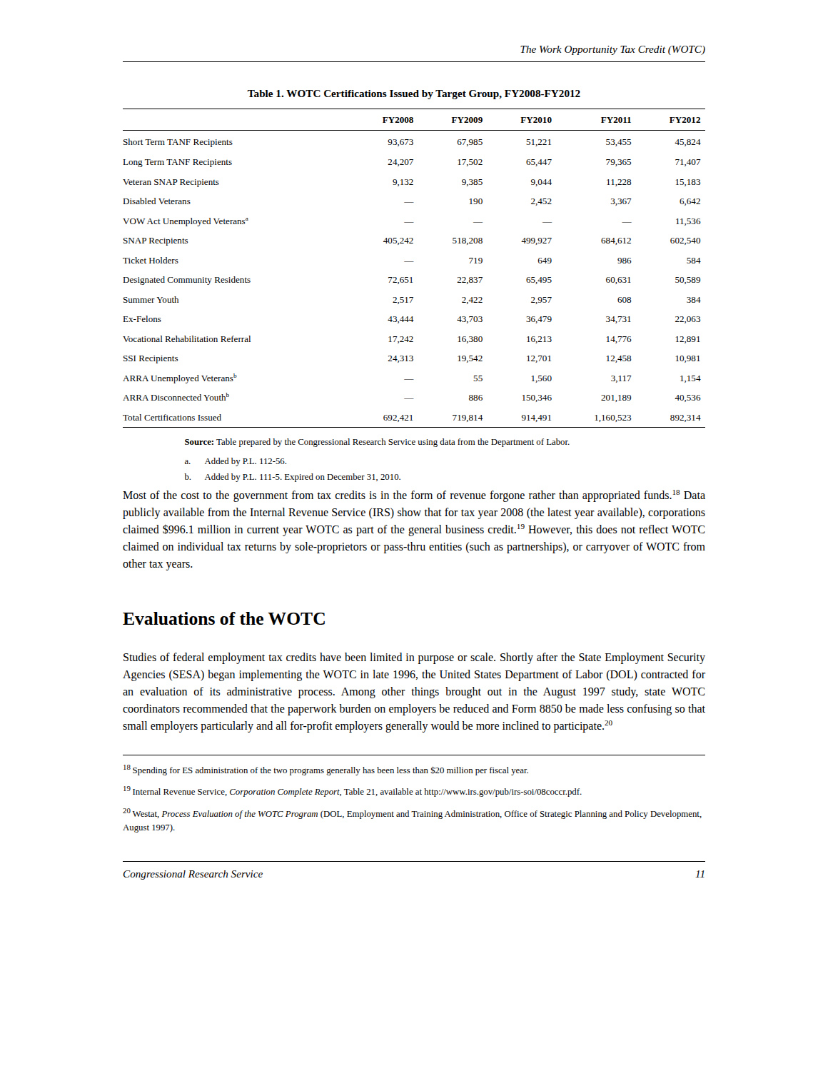The Work Opportunity Tax Credit (WOTC)
Table 1. WOTC Certifications Issued by Target Group, FY2008-FY2012
| | FY2008 | FY2009 | FY2010 | FY2011 | FY2012 |
| --- | --- | --- | --- | --- | --- |
| Short Term TANF Recipients | 93,673 | 67,985 | 51,221 | 53,455 | 45,824 |
| Long Term TANF Recipients | 24,207 | 17,502 | 65,447 | 79,365 | 71,407 |
| Veteran SNAP Recipients | 9,132 | 9,385 | 9,044 | 11,228 | 15,183 |
| Disabled Veterans | — | 190 | 2,452 | 3,367 | 6,642 |
| VOW Act Unemployed Veterans a | — | — | — | — | 11,536 |
| SNAP Recipients | 405,242 | 518,208 | 499,927 | 684,612 | 602,540 |
| Ticket Holders | — | 719 | 649 | 986 | 584 |
| Designated Community Residents | 72,651 | 22,837 | 65,495 | 60,631 | 50,589 |
| Summer Youth | 2,517 | 2,422 | 2,957 | 608 | 384 |
| Ex-Felons | 43,444 | 43,703 | 36,479 | 34,731 | 22,063 |
| Vocational Rehabilitation Referral | 17,242 | 16,380 | 16,213 | 14,776 | 12,891 |
| SSI Recipients | 24,313 | 19,542 | 12,701 | 12,458 | 10,981 |
| ARRA Unemployed Veterans b | — | 55 | 1,560 | 3,117 | 1,154 |
| ARRA Disconnected Youth b | — | 886 | 150,346 | 201,189 | 40,536 |
| Total Certifications Issued | 692,421 | 719,814 | 914,491 | 1,160,523 | 892,314 |
Source: Table prepared by the Congressional Research Service using data from the Department of Labor.
a. Added by P.L. 112-56.
b. Added by P.L. 111-5. Expired on December 31, 2010.
Most of the cost to the government from tax credits is in the form of revenue forgone rather than appropriated funds.18 Data publicly available from the Internal Revenue Service (IRS) show that for tax year 2008 (the latest year available), corporations claimed $996.1 million in current year WOTC as part of the general business credit.19 However, this does not reflect WOTC claimed on individual tax returns by sole-proprietors or pass-thru entities (such as partnerships), or carryover of WOTC from other tax years.
Evaluations of the WOTC
Studies of federal employment tax credits have been limited in purpose or scale. Shortly after the State Employment Security Agencies (SESA) began implementing the WOTC in late 1996, the United States Department of Labor (DOL) contracted for an evaluation of its administrative process. Among other things brought out in the August 1997 study, state WOTC coordinators recommended that the paperwork burden on employers be reduced and Form 8850 be made less confusing so that small employers particularly and all for-profit employers generally would be more inclined to participate.20
18 Spending for ES administration of the two programs generally has been less than $20 million per fiscal year.
19 Internal Revenue Service, Corporation Complete Report, Table 21, available at http://www.irs.gov/pub/irs-soi/08coccr.pdf.
20 Westat, Process Evaluation of the WOTC Program (DOL, Employment and Training Administration, Office of Strategic Planning and Policy Development, August 1997).
Congressional Research Service 11